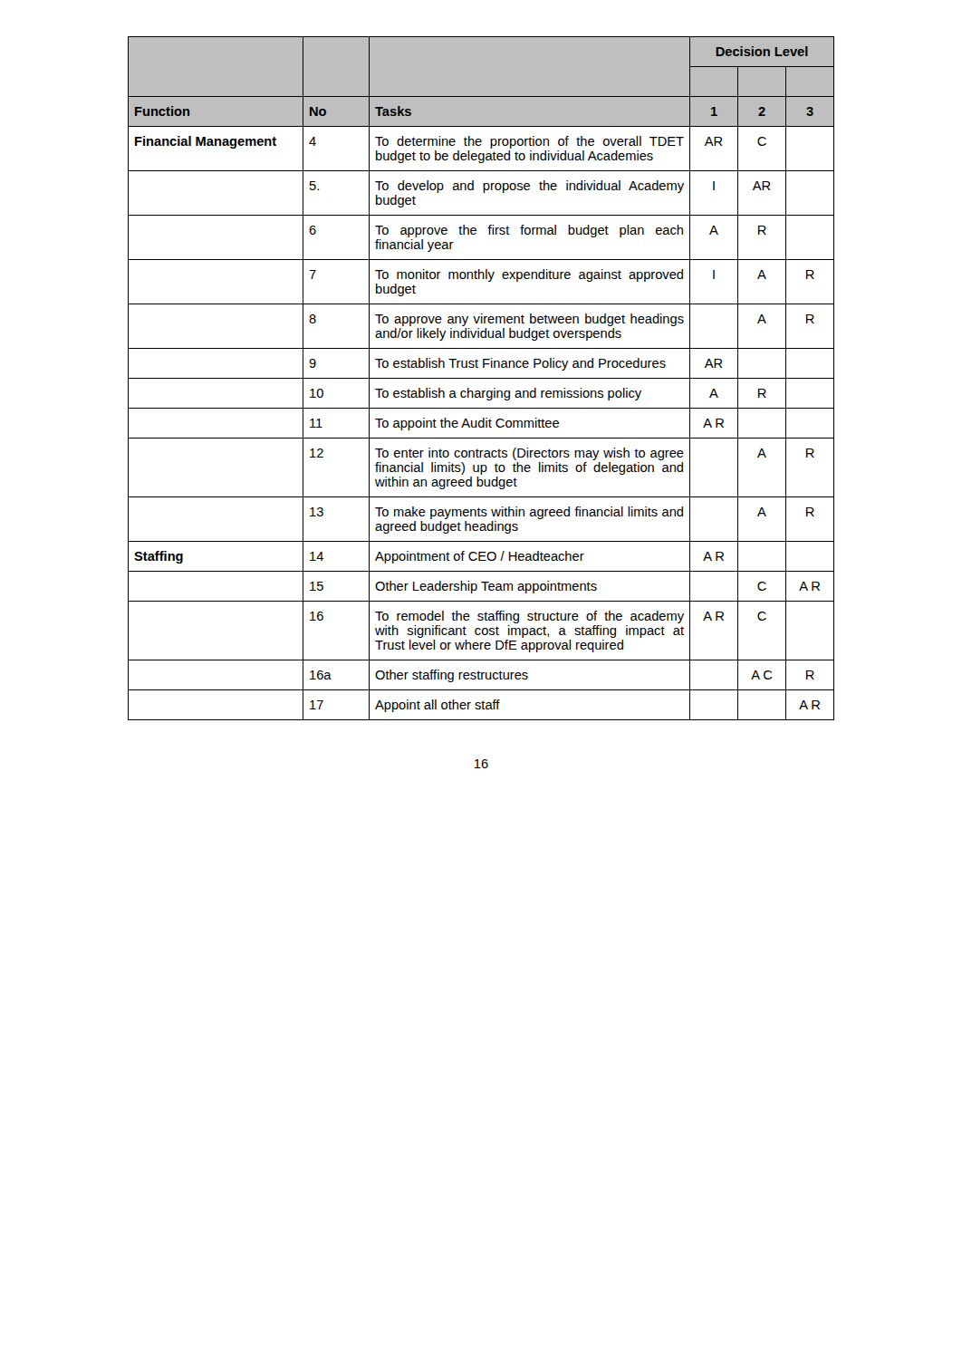| | | | Decision Level |
| --- | --- | --- | --- |
| Function | No | Tasks | 1 | 2 | 3 |
| Financial Management | 4 | To determine the proportion of the overall TDET budget to be delegated to individual Academies | AR | C | |
| | 5. | To develop and propose the individual Academy budget | I | AR | |
| | 6 | To approve the first formal budget plan each financial year | A | R | |
| | 7 | To monitor monthly expenditure against approved budget | I | A | R |
| | 8 | To approve any virement between budget headings and/or likely individual budget overspends | | A | R |
| | 9 | To establish Trust Finance Policy and Procedures | AR | | |
| | 10 | To establish a charging and remissions policy | A | R | |
| | 11 | To appoint the Audit Committee | A R | | |
| | 12 | To enter into contracts (Directors may wish to agree financial limits) up to the limits of delegation and within an agreed budget | | A | R |
| | 13 | To make payments within agreed financial limits and agreed budget headings | | A | R |
| Staffing | 14 | Appointment of CEO / Headteacher | A R | | |
| | 15 | Other Leadership Team appointments | | C | A R |
| | 16 | To remodel the staffing structure of the academy with significant cost impact, a staffing impact at Trust level or where DfE approval required | A R | C | |
| | 16a | Other staffing restructures | | A C | R |
| | 17 | Appoint all other staff | | | A R |
16